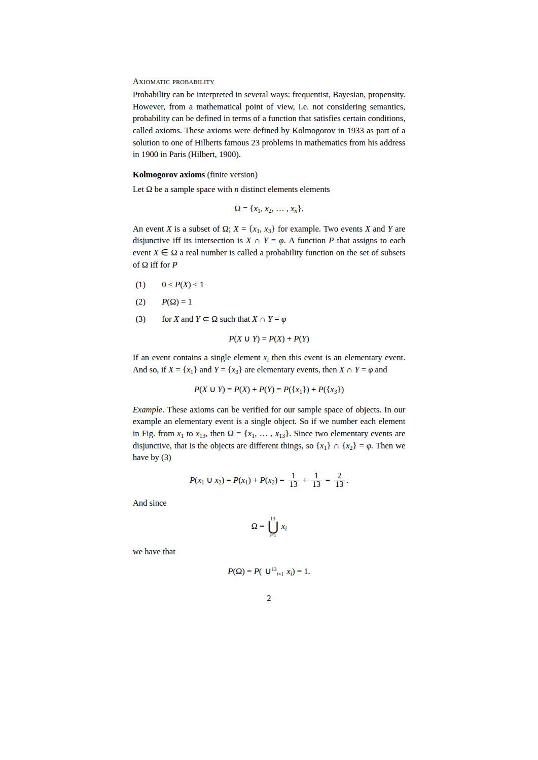Axiomatic probability
Probability can be interpreted in several ways: frequentist, Bayesian, propensity. However, from a mathematical point of view, i.e. not considering semantics, probability can be defined in terms of a function that satisfies certain conditions, called axioms. These axioms were defined by Kolmogorov in 1933 as part of a solution to one of Hilberts famous 23 problems in mathematics from his address in 1900 in Paris (Hilbert, 1900).
Kolmogorov axioms (finite version)
Let Ω be a sample space with n distinct elements elements
Ω = {x1, x2, … , xn}.
An event X is a subset of Ω; X = {x1, x3} for example. Two events X and Y are disjunctive iff its intersection is X ∩ Y = φ. A function P that assigns to each event X ∈ Ω a real number is called a probability function on the set of subsets of Ω iff for P
(1) 0 ≤ P(X) ≤ 1
(2) P(Ω) = 1
(3) for X and Y ⊂ Ω such that X ∩ Y = φ
P(X ∪ Y) = P(X) + P(Y)
If an event contains a single element xi then this event is an elementary event. And so, if X = {x1} and Y = {x3} are elementary events, then X ∩ Y = φ and
P(X ∪ Y) = P(X) + P(Y) = P({x1}) + P({x3})
Example. These axioms can be verified for our sample space of objects. In our example an elementary event is a single object. So if we number each element in Fig. from x1 to x13, then Ω = {x1, … , x13}. Since two elementary events are disjunctive, that is the objects are different things, so {x1} ∩ {x2} = φ. Then we have by (3)
P(x1 ∪ x2) = P(x1) + P(x2) = 113 + 113 = 213.
And since
Ω = 13⋃i=1 xi
we have that
P(Ω) = P( ∪13i=1 xi) = 1.
2